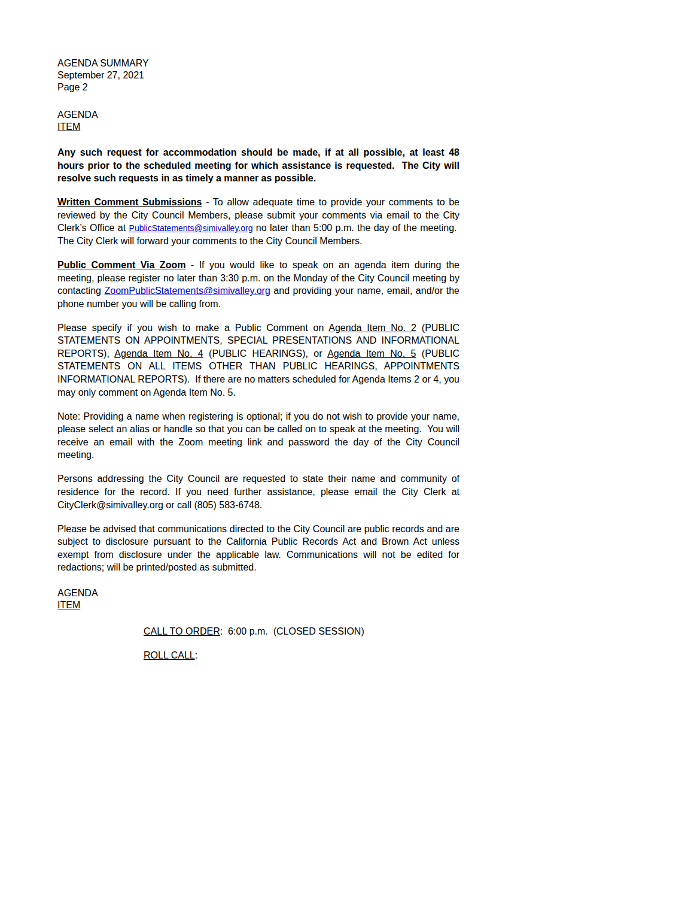AGENDA SUMMARY
September 27, 2021
Page 2
AGENDA
ITEM
Any such request for accommodation should be made, if at all possible, at least 48 hours prior to the scheduled meeting for which assistance is requested. The City will resolve such requests in as timely a manner as possible.
Written Comment Submissions - To allow adequate time to provide your comments to be reviewed by the City Council Members, please submit your comments via email to the City Clerk’s Office at PublicStatements@simivalley.org no later than 5:00 p.m. the day of the meeting. The City Clerk will forward your comments to the City Council Members.
Public Comment Via Zoom - If you would like to speak on an agenda item during the meeting, please register no later than 3:30 p.m. on the Monday of the City Council meeting by contacting ZoomPublicStatements@simivalley.org and providing your name, email, and/or the phone number you will be calling from.
Please specify if you wish to make a Public Comment on Agenda Item No. 2 (PUBLIC STATEMENTS ON APPOINTMENTS, SPECIAL PRESENTATIONS AND INFORMATIONAL REPORTS), Agenda Item No. 4 (PUBLIC HEARINGS), or Agenda Item No. 5 (PUBLIC STATEMENTS ON ALL ITEMS OTHER THAN PUBLIC HEARINGS, APPOINTMENTS INFORMATIONAL REPORTS). If there are no matters scheduled for Agenda Items 2 or 4, you may only comment on Agenda Item No. 5.
Note: Providing a name when registering is optional; if you do not wish to provide your name, please select an alias or handle so that you can be called on to speak at the meeting. You will receive an email with the Zoom meeting link and password the day of the City Council meeting.
Persons addressing the City Council are requested to state their name and community of residence for the record. If you need further assistance, please email the City Clerk at CityClerk@simivalley.org or call (805) 583-6748.
Please be advised that communications directed to the City Council are public records and are subject to disclosure pursuant to the California Public Records Act and Brown Act unless exempt from disclosure under the applicable law. Communications will not be edited for redactions; will be printed/posted as submitted.
AGENDA
ITEM
CALL TO ORDER: 6:00 p.m. (CLOSED SESSION)
ROLL CALL: